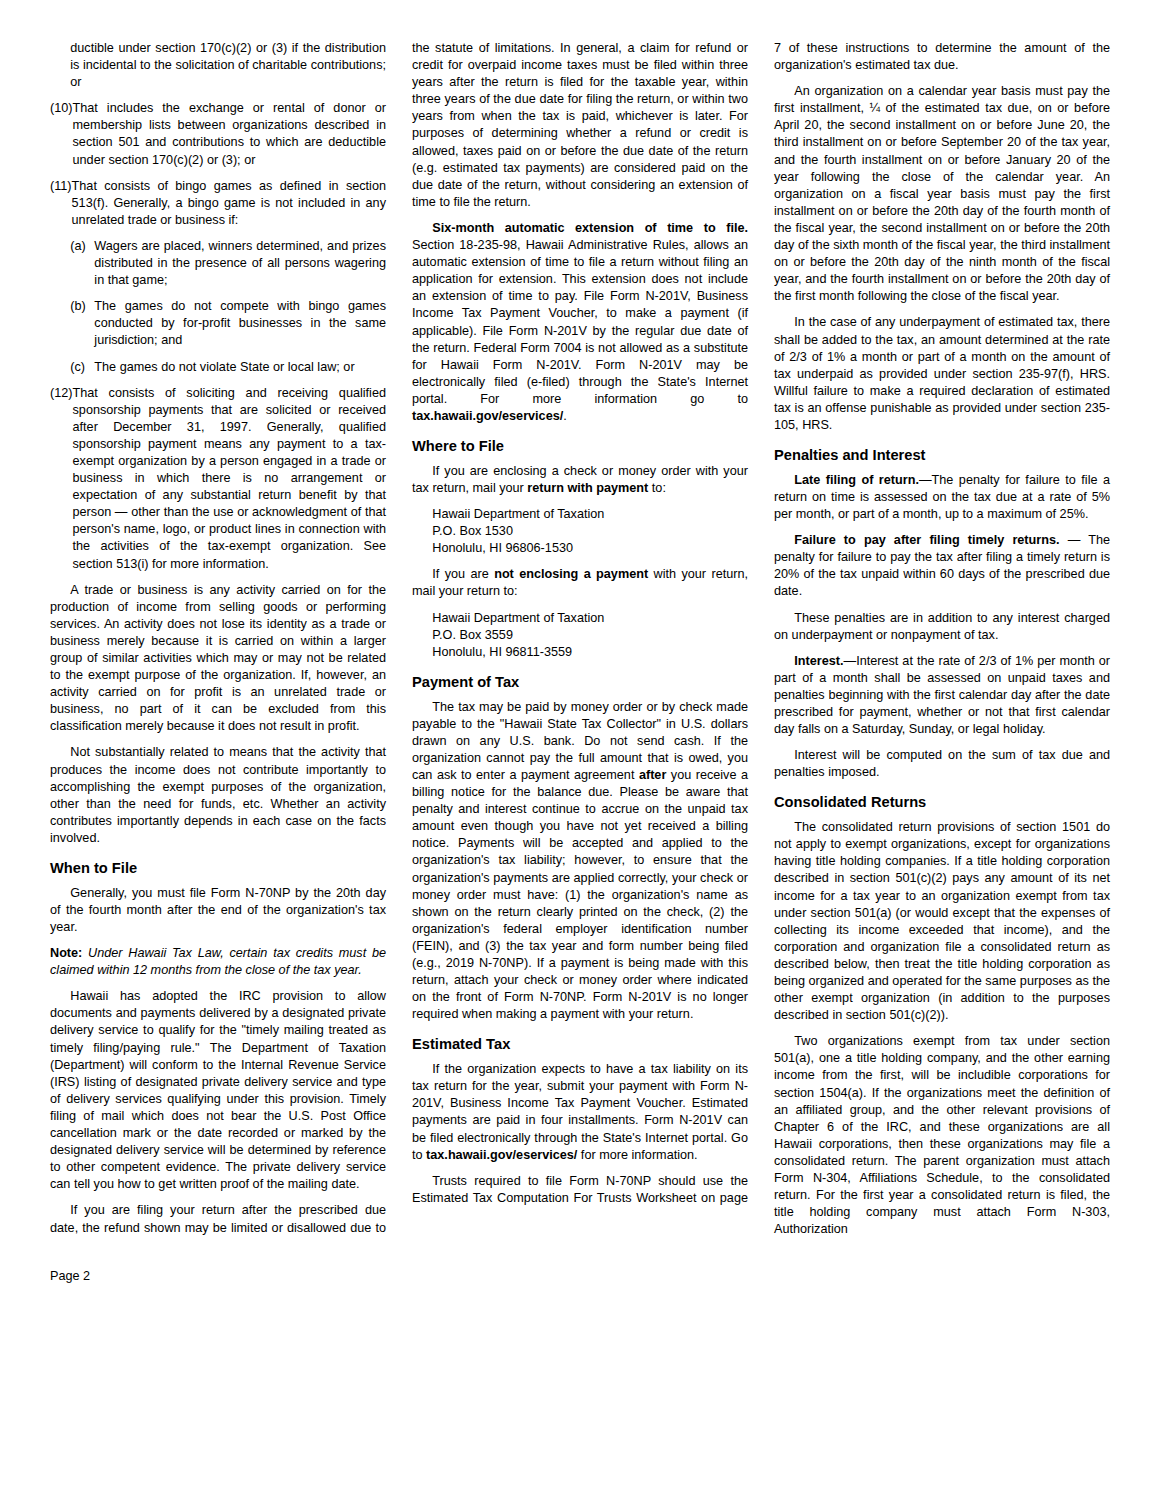ductible under section 170(c)(2) or (3) if the distribution is incidental to the solicitation of charitable contributions; or
(10) That includes the exchange or rental of donor or membership lists between organizations described in section 501 and contributions to which are deductible under section 170(c)(2) or (3); or
(11) That consists of bingo games as defined in section 513(f). Generally, a bingo game is not included in any unrelated trade or business if:
(a) Wagers are placed, winners determined, and prizes distributed in the presence of all persons wagering in that game;
(b) The games do not compete with bingo games conducted by for-profit businesses in the same jurisdiction; and
(c) The games do not violate State or local law; or
(12) That consists of soliciting and receiving qualified sponsorship payments that are solicited or received after December 31, 1997. Generally, qualified sponsorship payment means any payment to a tax-exempt organization by a person engaged in a trade or business in which there is no arrangement or expectation of any substantial return benefit by that person — other than the use or acknowledgment of that person's name, logo, or product lines in connection with the activities of the tax-exempt organization. See section 513(i) for more information.
A trade or business is any activity carried on for the production of income from selling goods or performing services. An activity does not lose its identity as a trade or business merely because it is carried on within a larger group of similar activities which may or may not be related to the exempt purpose of the organization. If, however, an activity carried on for profit is an unrelated trade or business, no part of it can be excluded from this classification merely because it does not result in profit.
Not substantially related to means that the activity that produces the income does not contribute importantly to accomplishing the exempt purposes of the organization, other than the need for funds, etc. Whether an activity contributes importantly depends in each case on the facts involved.
When to File
Generally, you must file Form N-70NP by the 20th day of the fourth month after the end of the organization's tax year.
Note: Under Hawaii Tax Law, certain tax credits must be claimed within 12 months from the close of the tax year.
Hawaii has adopted the IRC provision to allow documents and payments delivered by a designated private delivery service to qualify for the "timely mailing treated as timely filing/paying rule." The Department of Taxation (Department) will conform to the Internal Revenue Service (IRS) listing of designated private delivery service and type of delivery services qualifying under this provision. Timely filing of mail which does not bear the U.S. Post Office cancellation mark or the date recorded or marked by the designated delivery service will be determined by reference to other competent evidence. The private delivery service can tell you how to get written proof of the mailing date.
If you are filing your return after the prescribed due date, the refund shown may be limited or disallowed due to the statute of limitations. In general, a claim for refund or credit for overpaid income taxes must be filed within three years after the return is filed for the taxable year, within three years of the due date for filing the return, or within two years from when the tax is paid, whichever is later. For purposes of determining whether a refund or credit is allowed, taxes paid on or before the due date of the return (e.g. estimated tax payments) are considered paid on the due date of the return, without considering an extension of time to file the return.
Six-month automatic extension of time to file. Section 18-235-98, Hawaii Administrative Rules, allows an automatic extension of time to file a return without filing an application for extension. This extension does not include an extension of time to pay. File Form N-201V, Business Income Tax Payment Voucher, to make a payment (if applicable). File Form N-201V by the regular due date of the return. Federal Form 7004 is not allowed as a substitute for Hawaii Form N-201V. Form N-201V may be electronically filed (e-filed) through the State's Internet portal. For more information go to tax.hawaii.gov/eservices/.
Where to File
If you are enclosing a check or money order with your tax return, mail your return with payment to:
Hawaii Department of Taxation
P.O. Box 1530
Honolulu, HI 96806-1530
If you are not enclosing a payment with your return, mail your return to:
Hawaii Department of Taxation
P.O. Box 3559
Honolulu, HI 96811-3559
Payment of Tax
The tax may be paid by money order or by check made payable to the "Hawaii State Tax Collector" in U.S. dollars drawn on any U.S. bank. Do not send cash. If the organization cannot pay the full amount that is owed, you can ask to enter a payment agreement after you receive a billing notice for the balance due. Please be aware that penalty and interest continue to accrue on the unpaid tax amount even though you have not yet received a billing notice. Payments will be accepted and applied to the organization's tax liability; however, to ensure that the organization's payments are applied correctly, your check or money order must have: (1) the organization's name as shown on the return clearly printed on the check, (2) the organization's federal employer identification number (FEIN), and (3) the tax year and form number being filed (e.g., 2019 N-70NP). If a payment is being made with this return, attach your check or money order where indicated on the front of Form N-70NP. Form N-201V is no longer required when making a payment with your return.
Estimated Tax
If the organization expects to have a tax liability on its tax return for the year, submit your payment with Form N-201V, Business Income Tax Payment Voucher. Estimated payments are paid in four installments. Form N-201V can be filed electronically through the State's Internet portal. Go to tax.hawaii.gov/eservices/ for more information.
Trusts required to file Form N-70NP should use the Estimated Tax Computation For Trusts Worksheet on page 7 of these instructions to determine the amount of the organization's estimated tax due.
An organization on a calendar year basis must pay the first installment, ¼ of the estimated tax due, on or before April 20, the second installment on or before June 20, the third installment on or before September 20 of the tax year, and the fourth installment on or before January 20 of the year following the close of the calendar year. An organization on a fiscal year basis must pay the first installment on or before the 20th day of the fourth month of the fiscal year, the second installment on or before the 20th day of the sixth month of the fiscal year, the third installment on or before the 20th day of the ninth month of the fiscal year, and the fourth installment on or before the 20th day of the first month following the close of the fiscal year.
In the case of any underpayment of estimated tax, there shall be added to the tax, an amount determined at the rate of 2/3 of 1% a month or part of a month on the amount of tax underpaid as provided under section 235-97(f), HRS. Willful failure to make a required declaration of estimated tax is an offense punishable as provided under section 235-105, HRS.
Penalties and Interest
Late filing of return.—The penalty for failure to file a return on time is assessed on the tax due at a rate of 5% per month, or part of a month, up to a maximum of 25%.
Failure to pay after filing timely returns. — The penalty for failure to pay the tax after filing a timely return is 20% of the tax unpaid within 60 days of the prescribed due date.
These penalties are in addition to any interest charged on underpayment or nonpayment of tax.
Interest.—Interest at the rate of 2/3 of 1% per month or part of a month shall be assessed on unpaid taxes and penalties beginning with the first calendar day after the date prescribed for payment, whether or not that first calendar day falls on a Saturday, Sunday, or legal holiday.
Interest will be computed on the sum of tax due and penalties imposed.
Consolidated Returns
The consolidated return provisions of section 1501 do not apply to exempt organizations, except for organizations having title holding companies. If a title holding corporation described in section 501(c)(2) pays any amount of its net income for a tax year to an organization exempt from tax under section 501(a) (or would except that the expenses of collecting its income exceeded that income), and the corporation and organization file a consolidated return as described below, then treat the title holding corporation as being organized and operated for the same purposes as the other exempt organization (in addition to the purposes described in section 501(c)(2)).
Two organizations exempt from tax under section 501(a), one a title holding company, and the other earning income from the first, will be includible corporations for section 1504(a). If the organizations meet the definition of an affiliated group, and the other relevant provisions of Chapter 6 of the IRC, and these organizations are all Hawaii corporations, then these organizations may file a consolidated return. The parent organization must attach Form N-304, Affiliations Schedule, to the consolidated return. For the first year a consolidated return is filed, the title holding company must attach Form N-303, Authorization
Page 2